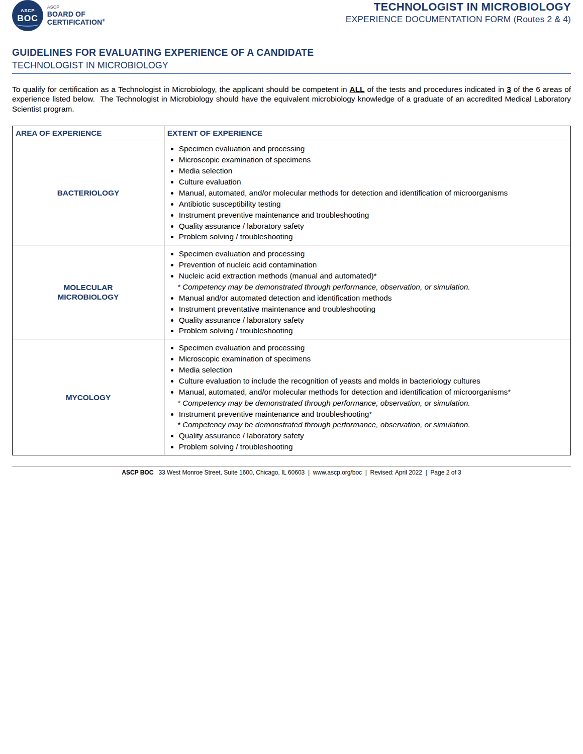ASCP BOC
ASCP
BOARD OF
CERTIFICATION®
TECHNOLOGIST IN MICROBIOLOGY
EXPERIENCE DOCUMENTATION FORM (Routes 2 & 4)
GUIDELINES FOR EVALUATING EXPERIENCE OF A CANDIDATE
TECHNOLOGIST IN MICROBIOLOGY
To qualify for certification as a Technologist in Microbiology, the applicant should be competent in ALL of the tests and procedures indicated in 3 of the 6 areas of experience listed below. The Technologist in Microbiology should have the equivalent microbiology knowledge of a graduate of an accredited Medical Laboratory Scientist program.
| AREA OF EXPERIENCE | EXTENT OF EXPERIENCE |
| --- | --- |
| BACTERIOLOGY | Specimen evaluation and processing Microscopic examination of specimens Media selection Culture evaluation Manual, automated, and/or molecular methods for detection and identification of microorganisms Antibiotic susceptibility testing Instrument preventive maintenance and troubleshooting Quality assurance / laboratory safety Problem solving / troubleshooting |
| MOLECULAR MICROBIOLOGY | Specimen evaluation and processing Prevention of nucleic acid contamination Nucleic acid extraction methods (manual and automated)* * Competency may be demonstrated through performance, observation, or simulation. Manual and/or automated detection and identification methods Instrument preventative maintenance and troubleshooting Quality assurance / laboratory safety Problem solving / troubleshooting |
| MYCOLOGY | Specimen evaluation and processing Microscopic examination of specimens Media selection Culture evaluation to include the recognition of yeasts and molds in bacteriology cultures Manual, automated, and/or molecular methods for detection and identification of microorganisms* * Competency may be demonstrated through performance, observation, or simulation. Instrument preventive maintenance and troubleshooting* * Competency may be demonstrated through performance, observation, or simulation. Quality assurance / laboratory safety Problem solving / troubleshooting |
ASCP BOC 33 West Monroe Street, Suite 1600, Chicago, IL 60603 | www.ascp.org/boc | Revised: April 2022 | Page 2 of 3